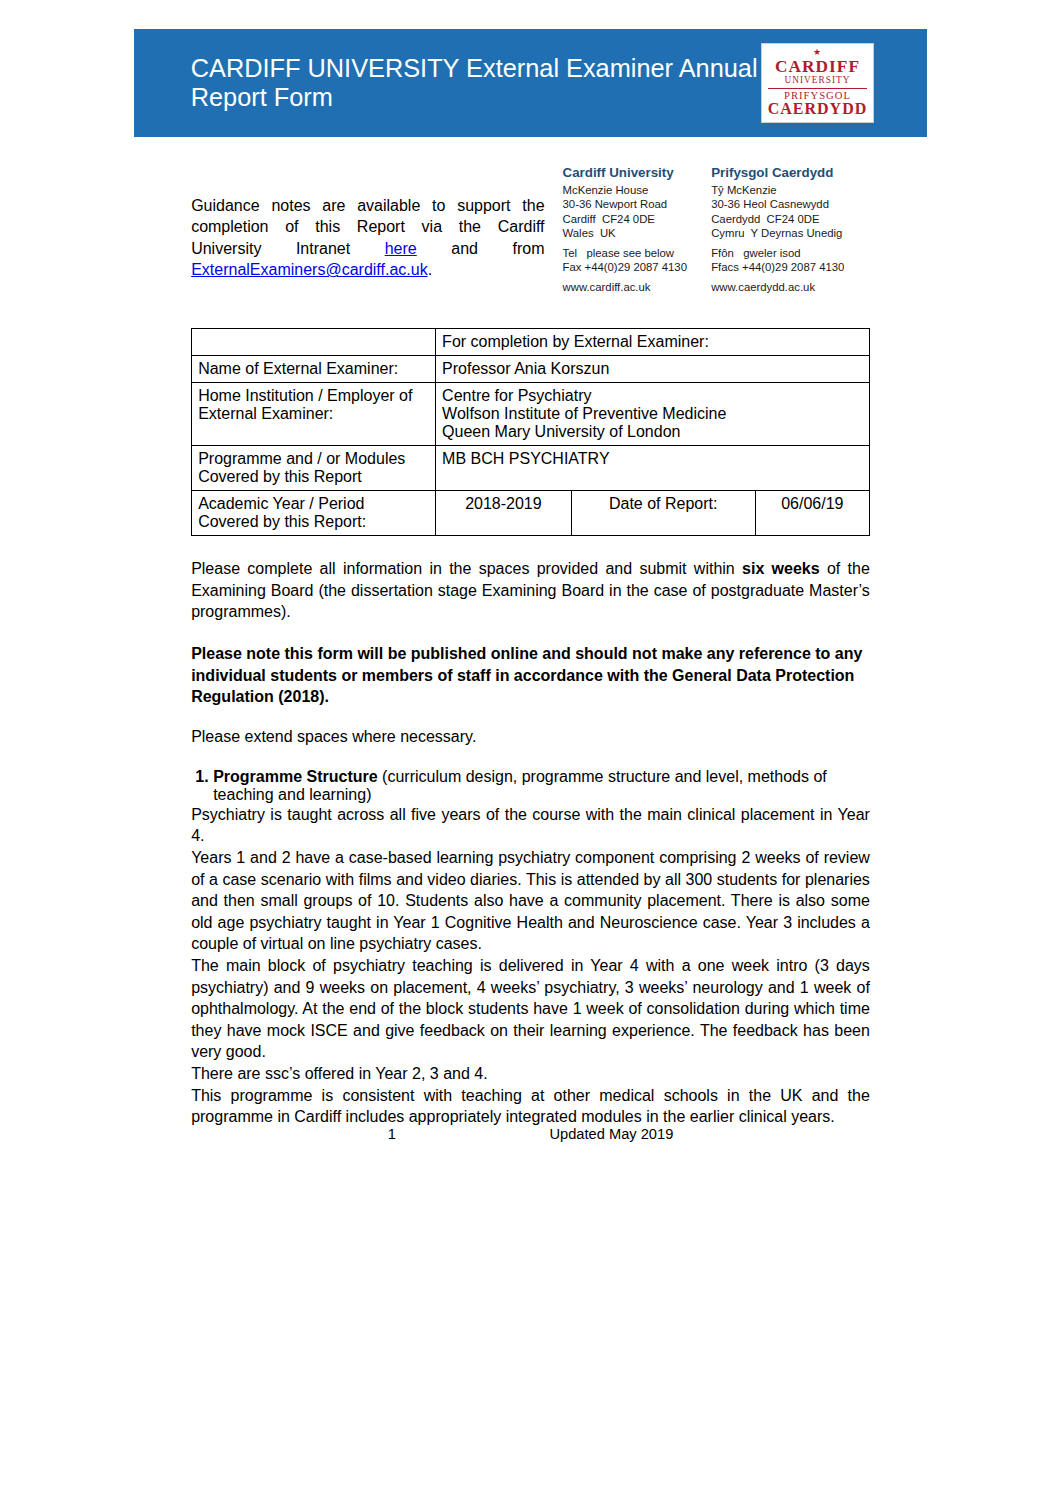CARDIFF UNIVERSITY External Examiner Annual Report Form
★ CARDIFF UNIVERSITY PRIFYSGOL CAERDYDD
Guidance notes are available to support the completion of this Report via the Cardiff University Intranet here and from ExternalExaminers@cardiff.ac.uk.
| Cardiff University | Prifysgol Caerdydd |
| McKenzie House | Tŷ McKenzie |
| 30-36 Newport Road | 30-36 Heol Casnewydd |
| Cardiff CF24 0DE | Caerdydd CF24 0DE |
| Wales UK | Cymru Y Deyrnas Unedig |
| Tel please see below | Ffôn gweler isod |
| Fax +44(0)29 2087 4130 | Ffacs +44(0)29 2087 4130 |
| www.cardiff.ac.uk | www.caerdydd.ac.uk |
| | For completion by External Examiner: |
| Name of External Examiner: | Professor Ania Korszun |
| Home Institution / Employer of External Examiner: | Centre for Psychiatry Wolfson Institute of Preventive Medicine Queen Mary University of London |
| Programme and / or Modules Covered by this Report | MB BCH PSYCHIATRY |
| Academic Year / Period Covered by this Report: | 2018-2019 | Date of Report: | 06/06/19 |
Please complete all information in the spaces provided and submit within six weeks of the Examining Board (the dissertation stage Examining Board in the case of postgraduate Master’s programmes).
Please note this form will be published online and should not make any reference to any individual students or members of staff in accordance with the General Data Protection Regulation (2018).
Please extend spaces where necessary.
Programme Structure (curriculum design, programme structure and level, methods of teaching and learning)
Psychiatry is taught across all five years of the course with the main clinical placement in Year 4.
Years 1 and 2 have a case-based learning psychiatry component comprising 2 weeks of review of a case scenario with films and video diaries. This is attended by all 300 students for plenaries and then small groups of 10. Students also have a community placement. There is also some old age psychiatry taught in Year 1 Cognitive Health and Neuroscience case. Year 3 includes a couple of virtual on line psychiatry cases.
The main block of psychiatry teaching is delivered in Year 4 with a one week intro (3 days psychiatry) and 9 weeks on placement, 4 weeks’ psychiatry, 3 weeks’ neurology and 1 week of ophthalmology. At the end of the block students have 1 week of consolidation during which time they have mock ISCE and give feedback on their learning experience. The feedback has been very good.
There are ssc’s offered in Year 2, 3 and 4.
This programme is consistent with teaching at other medical schools in the UK and the programme in Cardiff includes appropriately integrated modules in the earlier clinical years.
1 Updated May 2019